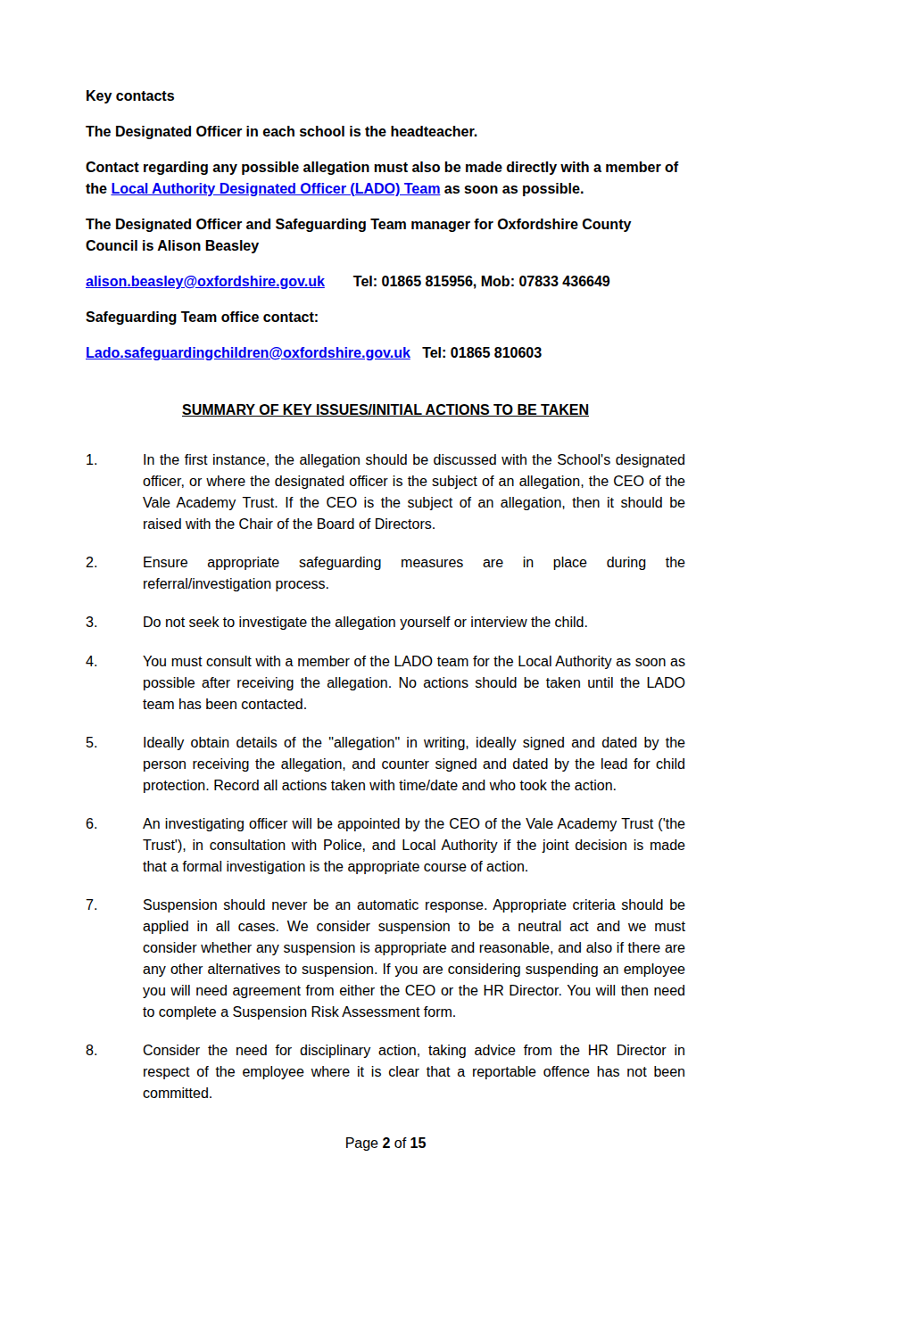Key contacts
The Designated Officer in each school is the headteacher.
Contact regarding any possible allegation must also be made directly with a member of the Local Authority Designated Officer (LADO) Team as soon as possible.
The Designated Officer and Safeguarding Team manager for Oxfordshire County Council is Alison Beasley
alison.beasley@oxfordshire.gov.uk Tel: 01865 815956, Mob: 07833 436649
Safeguarding Team office contact:
Lado.safeguardingchildren@oxfordshire.gov.uk Tel: 01865 810603
SUMMARY OF KEY ISSUES/INITIAL ACTIONS TO BE TAKEN
In the first instance, the allegation should be discussed with the School's designated officer, or where the designated officer is the subject of an allegation, the CEO of the Vale Academy Trust. If the CEO is the subject of an allegation, then it should be raised with the Chair of the Board of Directors.
Ensure appropriate safeguarding measures are in place during the referral/investigation process.
Do not seek to investigate the allegation yourself or interview the child.
You must consult with a member of the LADO team for the Local Authority as soon as possible after receiving the allegation. No actions should be taken until the LADO team has been contacted.
Ideally obtain details of the "allegation" in writing, ideally signed and dated by the person receiving the allegation, and counter signed and dated by the lead for child protection. Record all actions taken with time/date and who took the action.
An investigating officer will be appointed by the CEO of the Vale Academy Trust ('the Trust'), in consultation with Police, and Local Authority if the joint decision is made that a formal investigation is the appropriate course of action.
Suspension should never be an automatic response. Appropriate criteria should be applied in all cases. We consider suspension to be a neutral act and we must consider whether any suspension is appropriate and reasonable, and also if there are any other alternatives to suspension. If you are considering suspending an employee you will need agreement from either the CEO or the HR Director. You will then need to complete a Suspension Risk Assessment form.
Consider the need for disciplinary action, taking advice from the HR Director in respect of the employee where it is clear that a reportable offence has not been committed.
Page 2 of 15